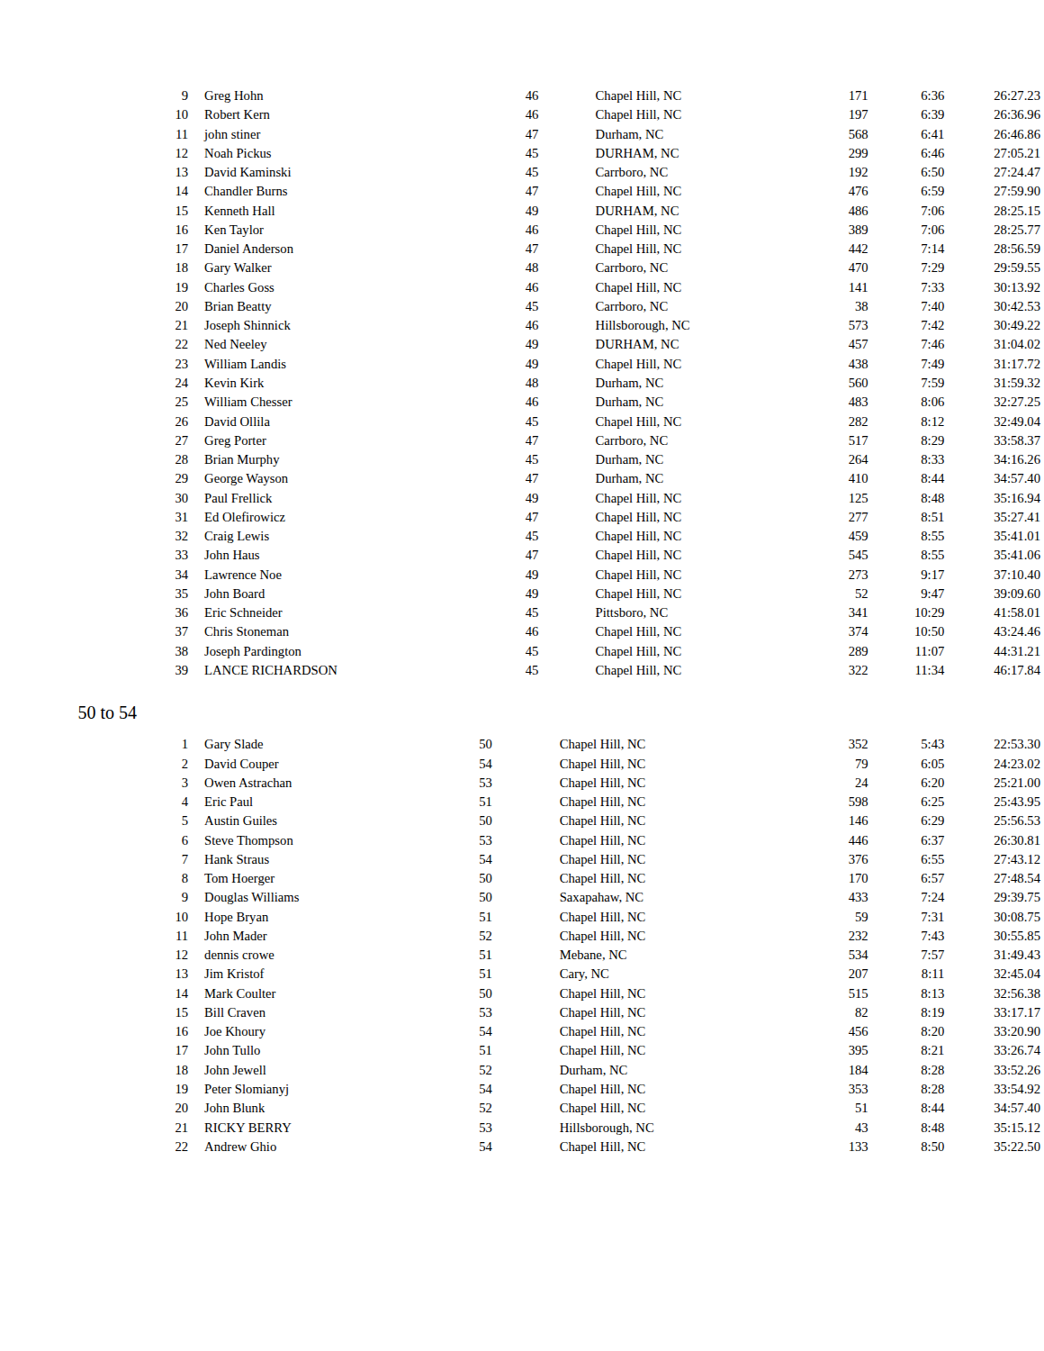| 9 | Greg Hohn | 46 | Chapel Hill, NC | 171 | 6:36 | 26:27.23 |
| 10 | Robert Kern | 46 | Chapel Hill, NC | 197 | 6:39 | 26:36.96 |
| 11 | john stiner | 47 | Durham, NC | 568 | 6:41 | 26:46.86 |
| 12 | Noah Pickus | 45 | DURHAM, NC | 299 | 6:46 | 27:05.21 |
| 13 | David Kaminski | 45 | Carrboro, NC | 192 | 6:50 | 27:24.47 |
| 14 | Chandler Burns | 47 | Chapel Hill, NC | 476 | 6:59 | 27:59.90 |
| 15 | Kenneth Hall | 49 | DURHAM, NC | 486 | 7:06 | 28:25.15 |
| 16 | Ken Taylor | 46 | Chapel Hill, NC | 389 | 7:06 | 28:25.77 |
| 17 | Daniel Anderson | 47 | Chapel Hill, NC | 442 | 7:14 | 28:56.59 |
| 18 | Gary Walker | 48 | Carrboro, NC | 470 | 7:29 | 29:59.55 |
| 19 | Charles Goss | 46 | Chapel Hill, NC | 141 | 7:33 | 30:13.92 |
| 20 | Brian Beatty | 45 | Carrboro, NC | 38 | 7:40 | 30:42.53 |
| 21 | Joseph Shinnick | 46 | Hillsborough, NC | 573 | 7:42 | 30:49.22 |
| 22 | Ned Neeley | 49 | DURHAM, NC | 457 | 7:46 | 31:04.02 |
| 23 | William Landis | 49 | Chapel Hill, NC | 438 | 7:49 | 31:17.72 |
| 24 | Kevin Kirk | 48 | Durham, NC | 560 | 7:59 | 31:59.32 |
| 25 | William Chesser | 46 | Durham, NC | 483 | 8:06 | 32:27.25 |
| 26 | David Ollila | 45 | Chapel Hill, NC | 282 | 8:12 | 32:49.04 |
| 27 | Greg Porter | 47 | Carrboro, NC | 517 | 8:29 | 33:58.37 |
| 28 | Brian Murphy | 45 | Durham, NC | 264 | 8:33 | 34:16.26 |
| 29 | George Wayson | 47 | Durham, NC | 410 | 8:44 | 34:57.40 |
| 30 | Paul Frellick | 49 | Chapel Hill, NC | 125 | 8:48 | 35:16.94 |
| 31 | Ed Olefirowicz | 47 | Chapel Hill, NC | 277 | 8:51 | 35:27.41 |
| 32 | Craig Lewis | 45 | Chapel Hill, NC | 459 | 8:55 | 35:41.01 |
| 33 | John Haus | 47 | Chapel Hill, NC | 545 | 8:55 | 35:41.06 |
| 34 | Lawrence Noe | 49 | Chapel Hill, NC | 273 | 9:17 | 37:10.40 |
| 35 | John Board | 49 | Chapel Hill, NC | 52 | 9:47 | 39:09.60 |
| 36 | Eric Schneider | 45 | Pittsboro, NC | 341 | 10:29 | 41:58.01 |
| 37 | Chris Stoneman | 46 | Chapel Hill, NC | 374 | 10:50 | 43:24.46 |
| 38 | Joseph Pardington | 45 | Chapel Hill, NC | 289 | 11:07 | 44:31.21 |
| 39 | LANCE RICHARDSON | 45 | Chapel Hill, NC | 322 | 11:34 | 46:17.84 |
50 to 54
| 1 | Gary Slade | 50 | Chapel Hill, NC | 352 | 5:43 | 22:53.30 |
| 2 | David Couper | 54 | Chapel Hill, NC | 79 | 6:05 | 24:23.02 |
| 3 | Owen Astrachan | 53 | Chapel Hill, NC | 24 | 6:20 | 25:21.00 |
| 4 | Eric Paul | 51 | Chapel Hill, NC | 598 | 6:25 | 25:43.95 |
| 5 | Austin Guiles | 50 | Chapel Hill, NC | 146 | 6:29 | 25:56.53 |
| 6 | Steve Thompson | 53 | Chapel Hill, NC | 446 | 6:37 | 26:30.81 |
| 7 | Hank Straus | 54 | Chapel Hill, NC | 376 | 6:55 | 27:43.12 |
| 8 | Tom Hoerger | 50 | Chapel Hill, NC | 170 | 6:57 | 27:48.54 |
| 9 | Douglas Williams | 50 | Saxapahaw, NC | 433 | 7:24 | 29:39.75 |
| 10 | Hope Bryan | 51 | Chapel Hill, NC | 59 | 7:31 | 30:08.75 |
| 11 | John Mader | 52 | Chapel Hill, NC | 232 | 7:43 | 30:55.85 |
| 12 | dennis crowe | 51 | Mebane, NC | 534 | 7:57 | 31:49.43 |
| 13 | Jim Kristof | 51 | Cary, NC | 207 | 8:11 | 32:45.04 |
| 14 | Mark Coulter | 50 | Chapel Hill, NC | 515 | 8:13 | 32:56.38 |
| 15 | Bill Craven | 53 | Chapel Hill, NC | 82 | 8:19 | 33:17.17 |
| 16 | Joe Khoury | 54 | Chapel Hill, NC | 456 | 8:20 | 33:20.90 |
| 17 | John Tullo | 51 | Chapel Hill, NC | 395 | 8:21 | 33:26.74 |
| 18 | John Jewell | 52 | Durham, NC | 184 | 8:28 | 33:52.26 |
| 19 | Peter Slomianyj | 54 | Chapel Hill, NC | 353 | 8:28 | 33:54.92 |
| 20 | John Blunk | 52 | Chapel Hill, NC | 51 | 8:44 | 34:57.40 |
| 21 | RICKY BERRY | 53 | Hillsborough, NC | 43 | 8:48 | 35:15.12 |
| 22 | Andrew Ghio | 54 | Chapel Hill, NC | 133 | 8:50 | 35:22.50 |